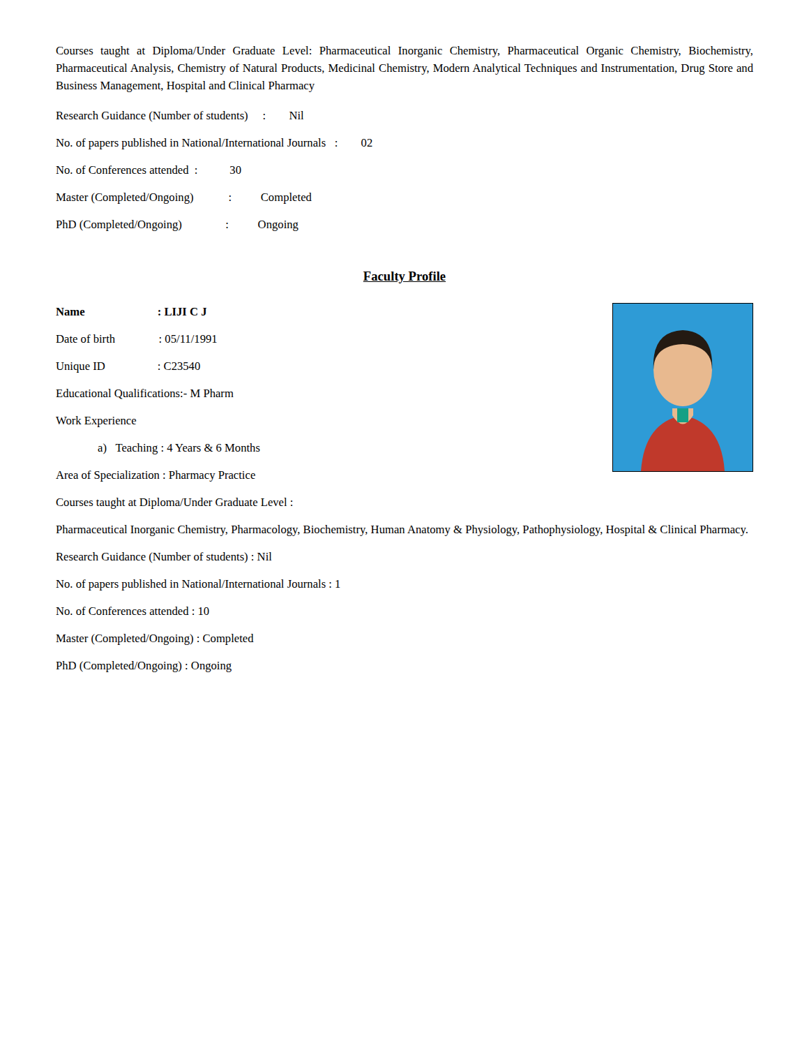Courses taught at Diploma/Under Graduate Level: Pharmaceutical Inorganic Chemistry, Pharmaceutical Organic Chemistry, Biochemistry, Pharmaceutical Analysis, Chemistry of Natural Products, Medicinal Chemistry, Modern Analytical Techniques and Instrumentation, Drug Store and Business Management, Hospital and Clinical Pharmacy
Research Guidance (Number of students) : Nil
No. of papers published in National/International Journals : 02
No. of Conferences attended : 30
Master (Completed/Ongoing) : Completed
PhD (Completed/Ongoing) : Ongoing
Faculty Profile
Name : LIJI C J
Date of birth : 05/11/1991
Unique ID : C23540
Educational Qualifications:- M Pharm
Work Experience
a) Teaching : 4 Years & 6 Months
Area of Specialization : Pharmacy Practice
Courses taught at Diploma/Under Graduate Level :
Pharmaceutical Inorganic Chemistry, Pharmacology, Biochemistry, Human Anatomy & Physiology, Pathophysiology, Hospital & Clinical Pharmacy.
Research Guidance (Number of students) : Nil
No. of papers published in National/International Journals : 1
No. of Conferences attended : 10
Master (Completed/Ongoing) : Completed
PhD (Completed/Ongoing) : Ongoing